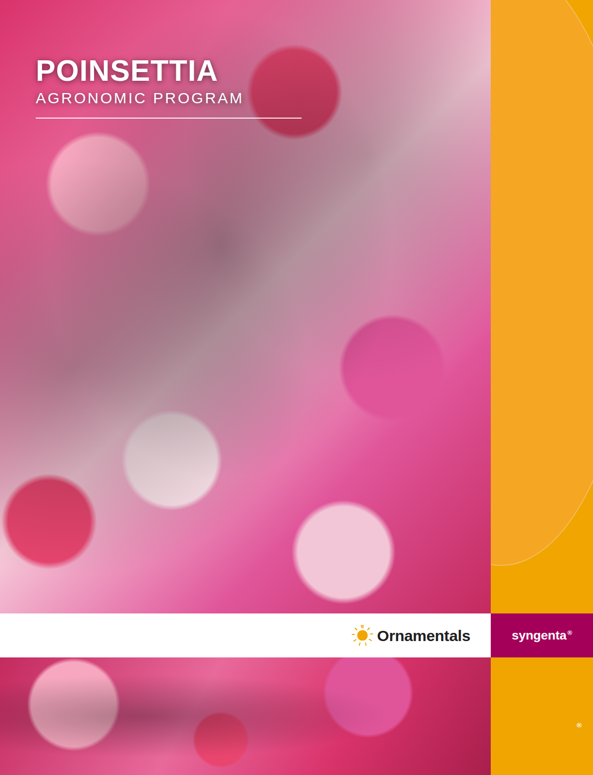POINSETTIA
AGRONOMIC PROGRAM
®
Ornamentals
syngenta®
Cover page: Poinsettia Agronomic Program. Ornamentals. Syngenta.